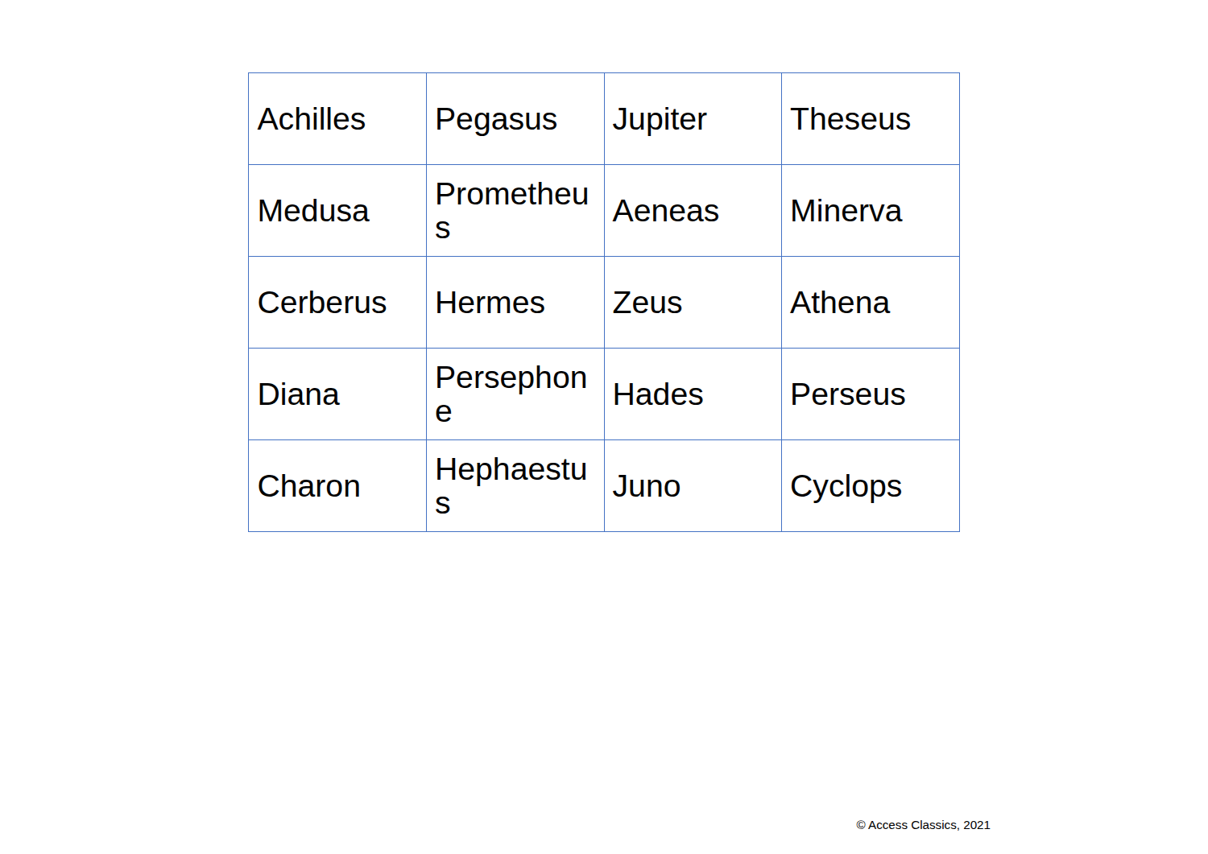| Achilles | Pegasus | Jupiter | Theseus |
| Medusa | Prometheus | Aeneas | Minerva |
| Cerberus | Hermes | Zeus | Athena |
| Diana | Persephone | Hades | Perseus |
| Charon | Hephaestus | Juno | Cyclops |
© Access Classics, 2021